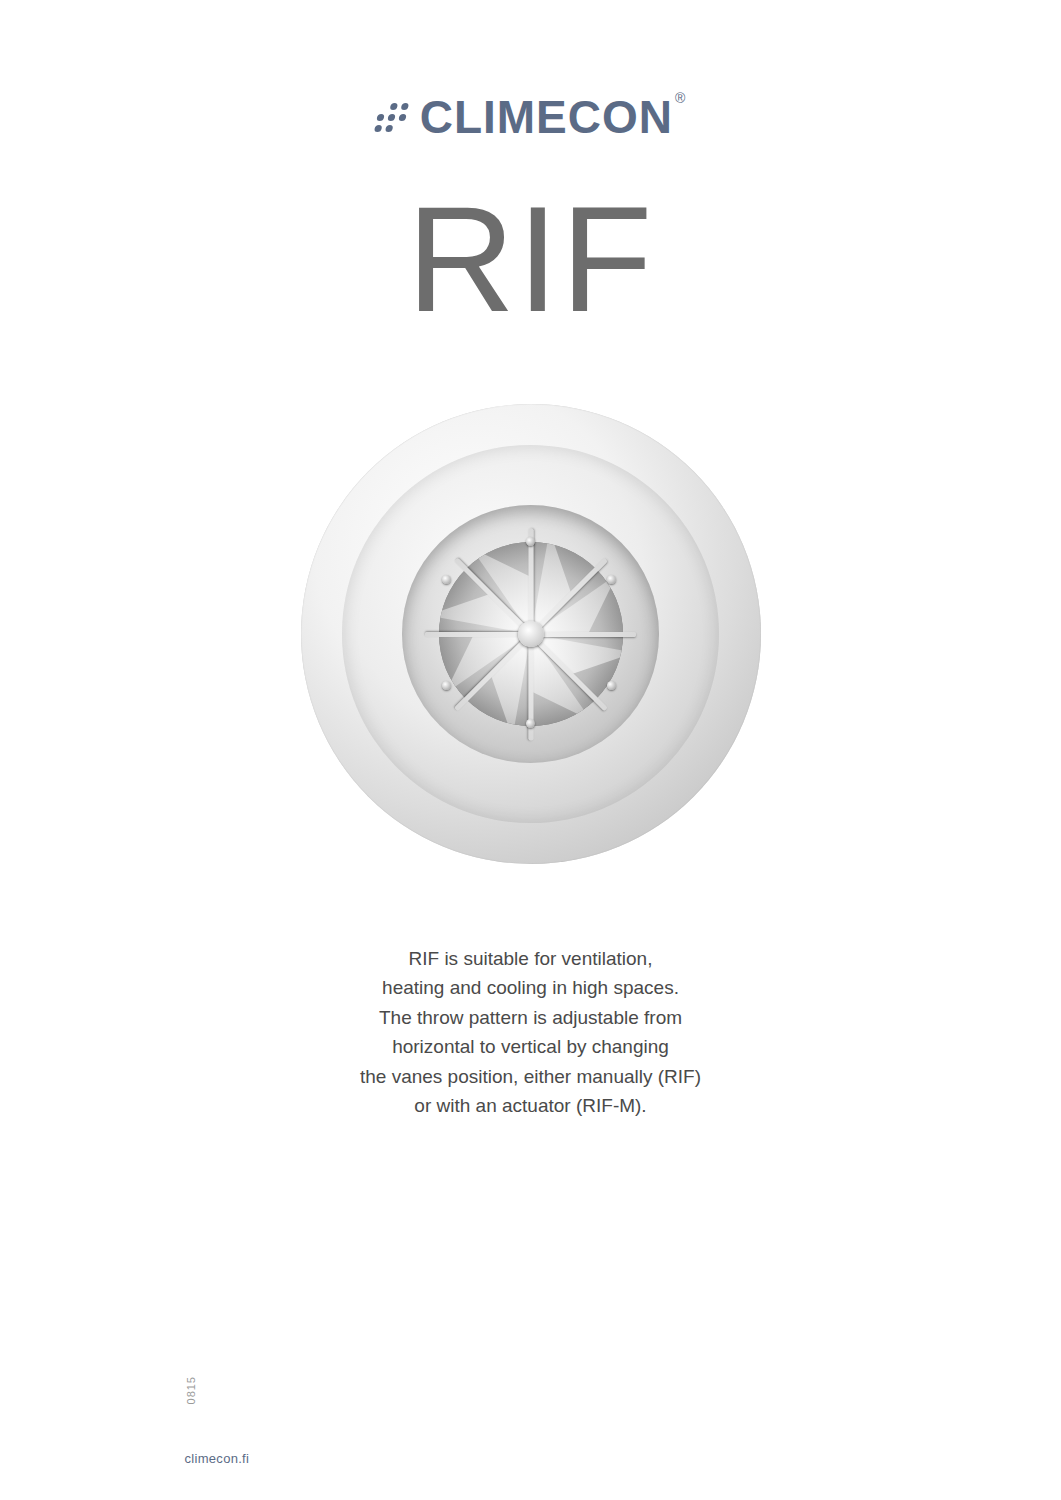CLIMECON®
RIF
RIF is suitable for ventilation,
heating and cooling in high spaces.
The throw pattern is adjustable from
horizontal to vertical by changing
the vanes position, either manually (RIF)
or with an actuator (RIF-M).
0815
climecon.fi